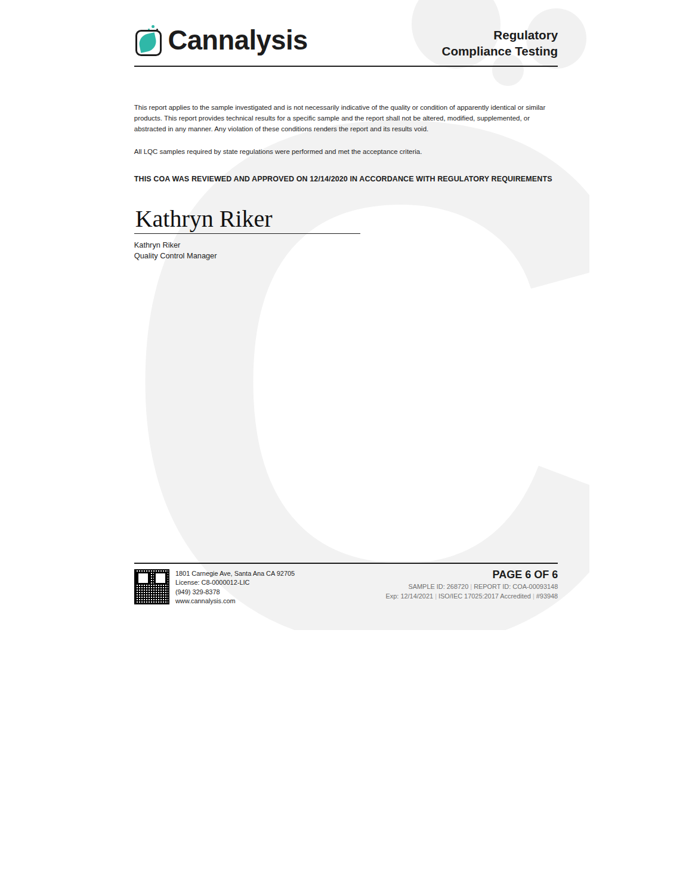C
Cannalysis
Regulatory
Compliance Testing
This report applies to the sample investigated and is not necessarily indicative of the quality or condition of apparently identical or similar products. This report provides technical results for a specific sample and the report shall not be altered, modified, supplemented, or abstracted in any manner. Any violation of these conditions renders the report and its results void.
All LQC samples required by state regulations were performed and met the acceptance criteria.
THIS COA WAS REVIEWED AND APPROVED ON 12/14/2020 IN ACCORDANCE WITH REGULATORY REQUIREMENTS
Kathryn Riker
Kathryn Riker
Quality Control Manager
1801 Carnegie Ave, Santa Ana CA 92705
License: C8-0000012-LIC
(949) 329-8378
www.cannalysis.com
PAGE 6 OF 6
SAMPLE ID: 268720 | REPORT ID: COA-00093148
Exp: 12/14/2021 | ISO/IEC 17025:2017 Accredited | #93948